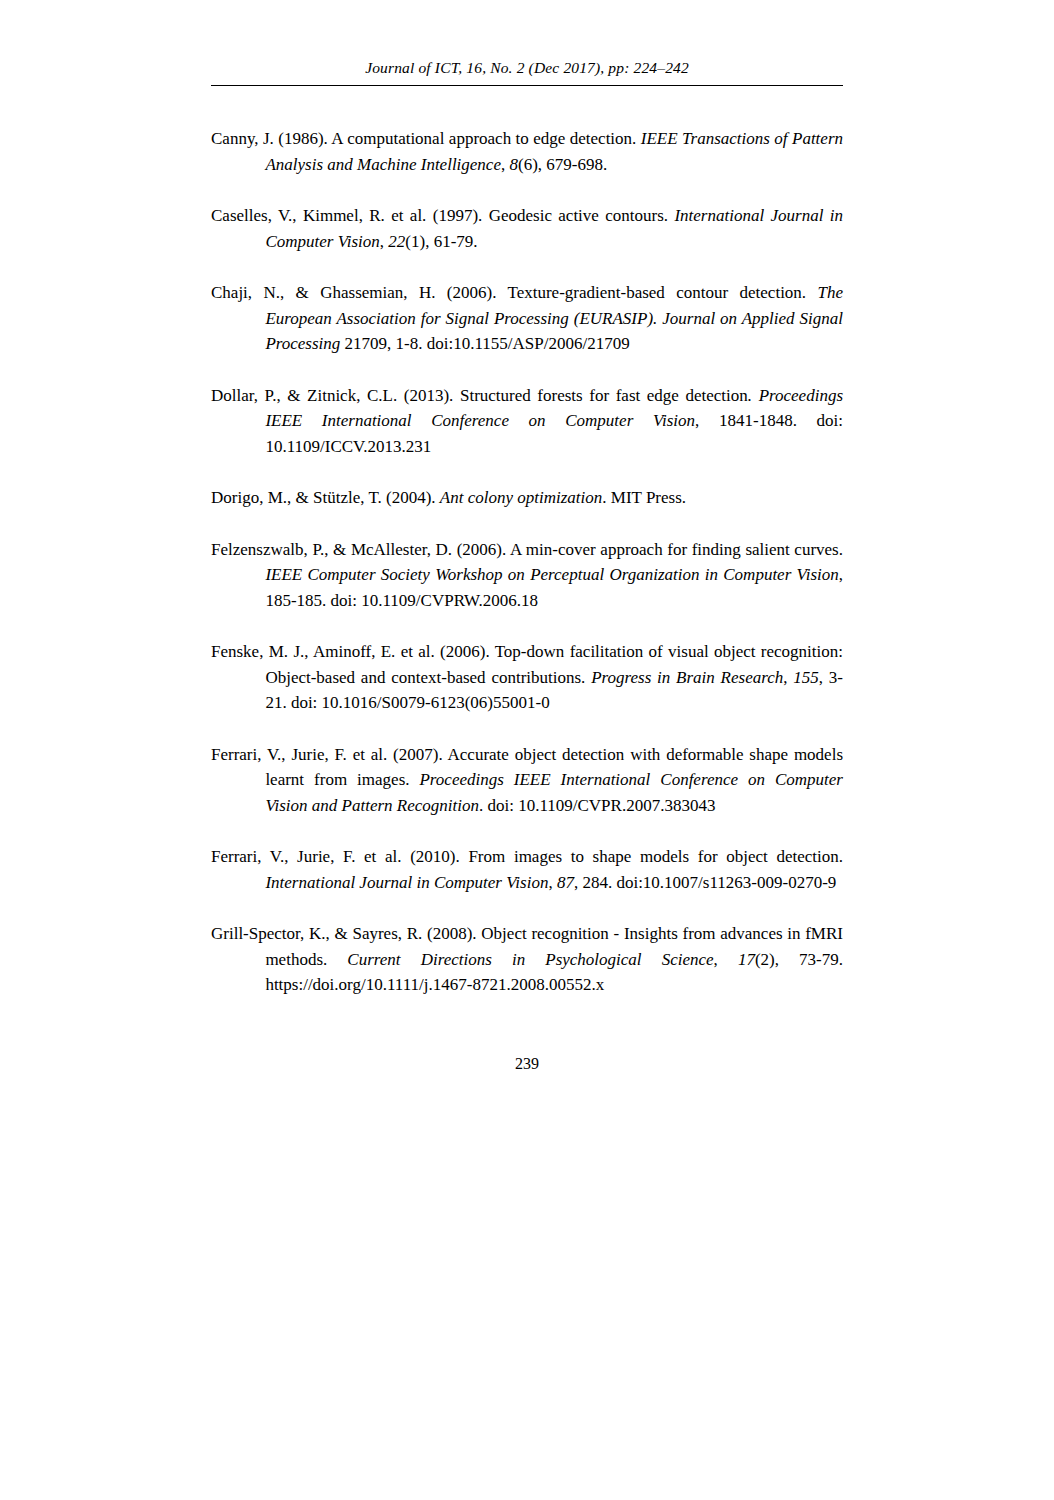Journal of ICT, 16, No. 2 (Dec 2017), pp: 224–242
Canny, J. (1986). A computational approach to edge detection. IEEE Transactions of Pattern Analysis and Machine Intelligence, 8(6), 679-698.
Caselles, V., Kimmel, R. et al. (1997). Geodesic active contours. International Journal in Computer Vision, 22(1), 61-79.
Chaji, N., & Ghassemian, H. (2006). Texture-gradient-based contour detection. The European Association for Signal Processing (EURASIP). Journal on Applied Signal Processing 21709, 1-8. doi:10.1155/ASP/2006/21709
Dollar, P., & Zitnick, C.L. (2013). Structured forests for fast edge detection. Proceedings IEEE International Conference on Computer Vision, 1841-1848. doi: 10.1109/ICCV.2013.231
Dorigo, M., & Stützle, T. (2004). Ant colony optimization. MIT Press.
Felzenszwalb, P., & McAllester, D. (2006). A min-cover approach for finding salient curves. IEEE Computer Society Workshop on Perceptual Organization in Computer Vision, 185-185. doi: 10.1109/CVPRW.2006.18
Fenske, M. J., Aminoff, E. et al. (2006). Top-down facilitation of visual object recognition: Object-based and context-based contributions. Progress in Brain Research, 155, 3-21. doi: 10.1016/S0079-6123(06)55001-0
Ferrari, V., Jurie, F. et al. (2007). Accurate object detection with deformable shape models learnt from images. Proceedings IEEE International Conference on Computer Vision and Pattern Recognition. doi: 10.1109/CVPR.2007.383043
Ferrari, V., Jurie, F. et al. (2010). From images to shape models for object detection. International Journal in Computer Vision, 87, 284. doi:10.1007/s11263-009-0270-9
Grill-Spector, K., & Sayres, R. (2008). Object recognition - Insights from advances in fMRI methods. Current Directions in Psychological Science, 17(2), 73-79. https://doi.org/10.1111/j.1467-8721.2008.00552.x
239